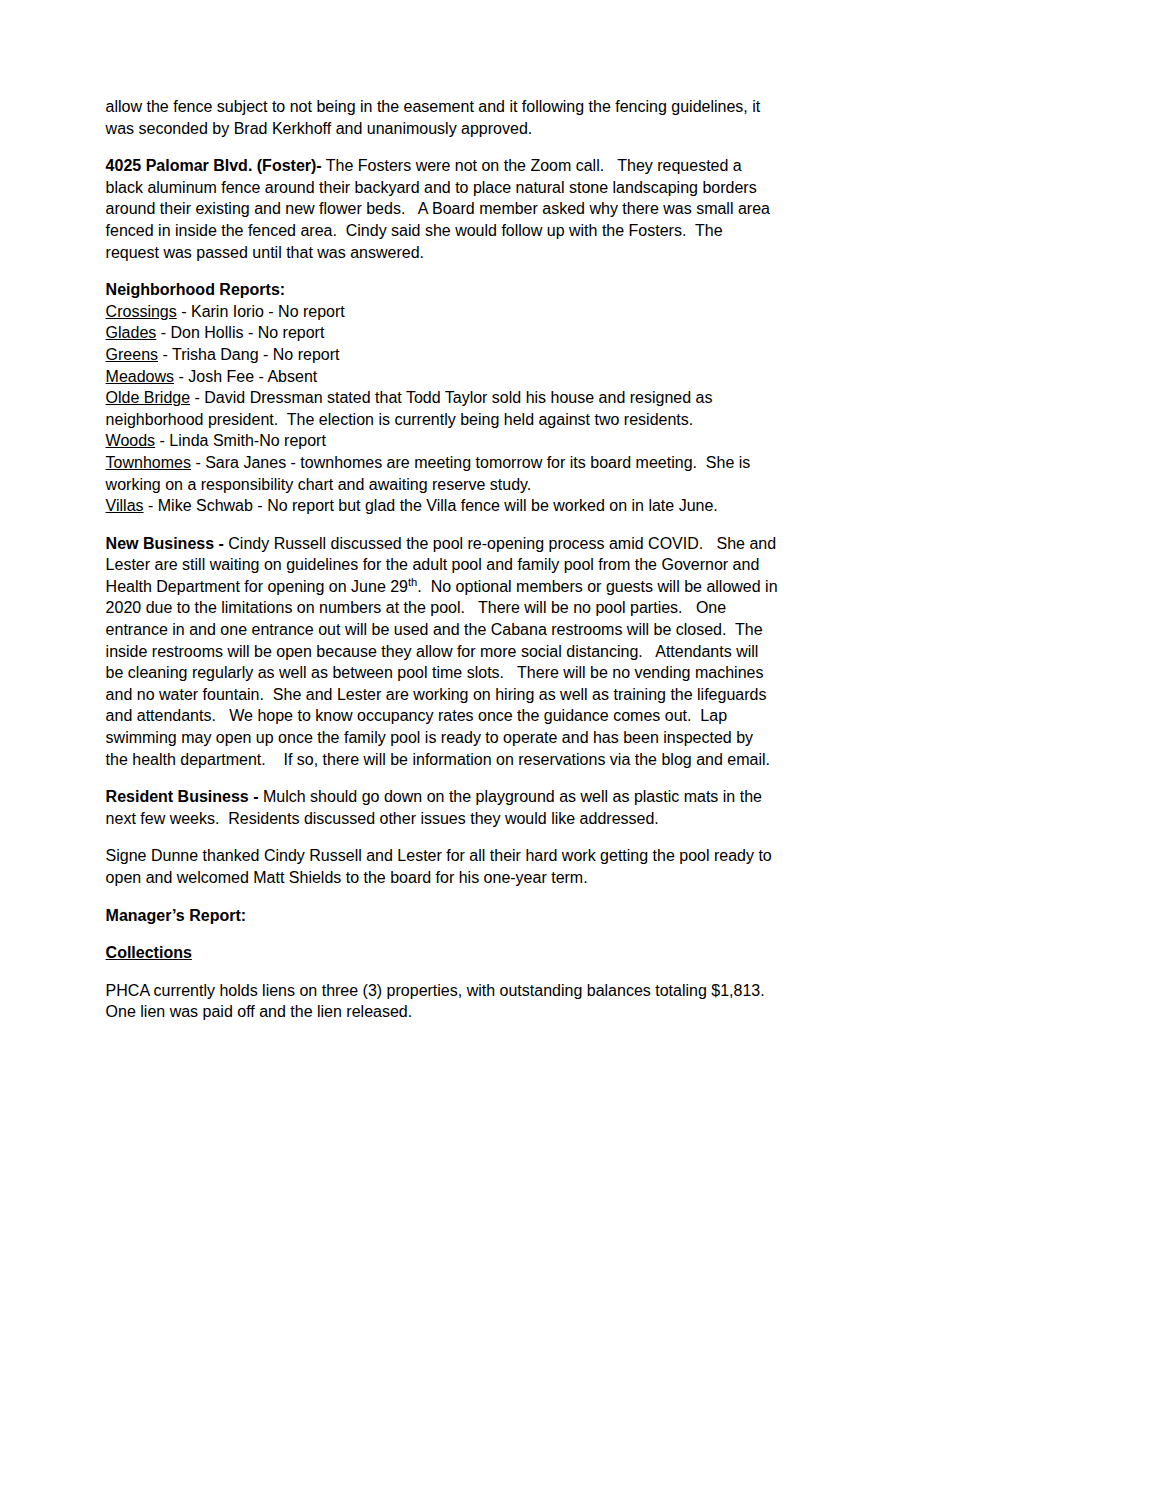allow the fence subject to not being in the easement and it following the fencing guidelines, it was seconded by Brad Kerkhoff and unanimously approved.
4025 Palomar Blvd. (Foster)- The Fosters were not on the Zoom call. They requested a black aluminum fence around their backyard and to place natural stone landscaping borders around their existing and new flower beds. A Board member asked why there was small area fenced in inside the fenced area. Cindy said she would follow up with the Fosters. The request was passed until that was answered.
Neighborhood Reports:
Crossings - Karin Iorio - No report
Glades - Don Hollis - No report
Greens - Trisha Dang - No report
Meadows - Josh Fee - Absent
Olde Bridge - David Dressman stated that Todd Taylor sold his house and resigned as neighborhood president. The election is currently being held against two residents.
Woods - Linda Smith-No report
Townhomes - Sara Janes - townhomes are meeting tomorrow for its board meeting. She is working on a responsibility chart and awaiting reserve study.
Villas - Mike Schwab - No report but glad the Villa fence will be worked on in late June.
New Business - Cindy Russell discussed the pool re-opening process amid COVID. She and Lester are still waiting on guidelines for the adult pool and family pool from the Governor and Health Department for opening on June 29th. No optional members or guests will be allowed in 2020 due to the limitations on numbers at the pool. There will be no pool parties. One entrance in and one entrance out will be used and the Cabana restrooms will be closed. The inside restrooms will be open because they allow for more social distancing. Attendants will be cleaning regularly as well as between pool time slots. There will be no vending machines and no water fountain. She and Lester are working on hiring as well as training the lifeguards and attendants. We hope to know occupancy rates once the guidance comes out. Lap swimming may open up once the family pool is ready to operate and has been inspected by the health department. If so, there will be information on reservations via the blog and email.
Resident Business - Mulch should go down on the playground as well as plastic mats in the next few weeks. Residents discussed other issues they would like addressed.
Signe Dunne thanked Cindy Russell and Lester for all their hard work getting the pool ready to open and welcomed Matt Shields to the board for his one-year term.
Manager’s Report:
Collections
PHCA currently holds liens on three (3) properties, with outstanding balances totaling $1,813. One lien was paid off and the lien released.